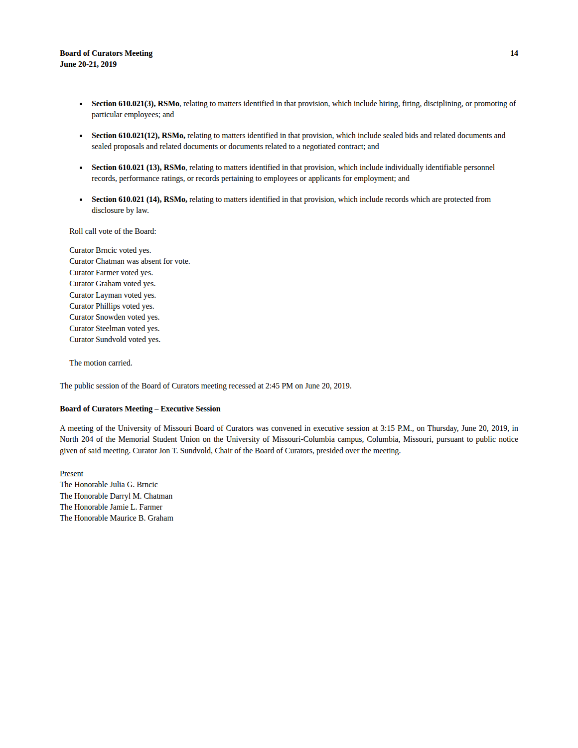Board of Curators Meeting
June 20-21, 2019
14
Section 610.021(3), RSMo, relating to matters identified in that provision, which include hiring, firing, disciplining, or promoting of particular employees; and
Section 610.021(12), RSMo, relating to matters identified in that provision, which include sealed bids and related documents and sealed proposals and related documents or documents related to a negotiated contract; and
Section 610.021 (13), RSMo, relating to matters identified in that provision, which include individually identifiable personnel records, performance ratings, or records pertaining to employees or applicants for employment; and
Section 610.021 (14), RSMo, relating to matters identified in that provision, which include records which are protected from disclosure by law.
Roll call vote of the Board:
Curator Brncic voted yes.
Curator Chatman was absent for vote.
Curator Farmer voted yes.
Curator Graham voted yes.
Curator Layman voted yes.
Curator Phillips voted yes.
Curator Snowden voted yes.
Curator Steelman voted yes.
Curator Sundvold voted yes.
The motion carried.
The public session of the Board of Curators meeting recessed at 2:45 PM on June 20, 2019.
Board of Curators Meeting – Executive Session
A meeting of the University of Missouri Board of Curators was convened in executive session at 3:15 P.M., on Thursday, June 20, 2019, in North 204 of the Memorial Student Union on the University of Missouri-Columbia campus, Columbia, Missouri, pursuant to public notice given of said meeting. Curator Jon T. Sundvold, Chair of the Board of Curators, presided over the meeting.
Present
The Honorable Julia G. Brncic
The Honorable Darryl M. Chatman
The Honorable Jamie L. Farmer
The Honorable Maurice B. Graham